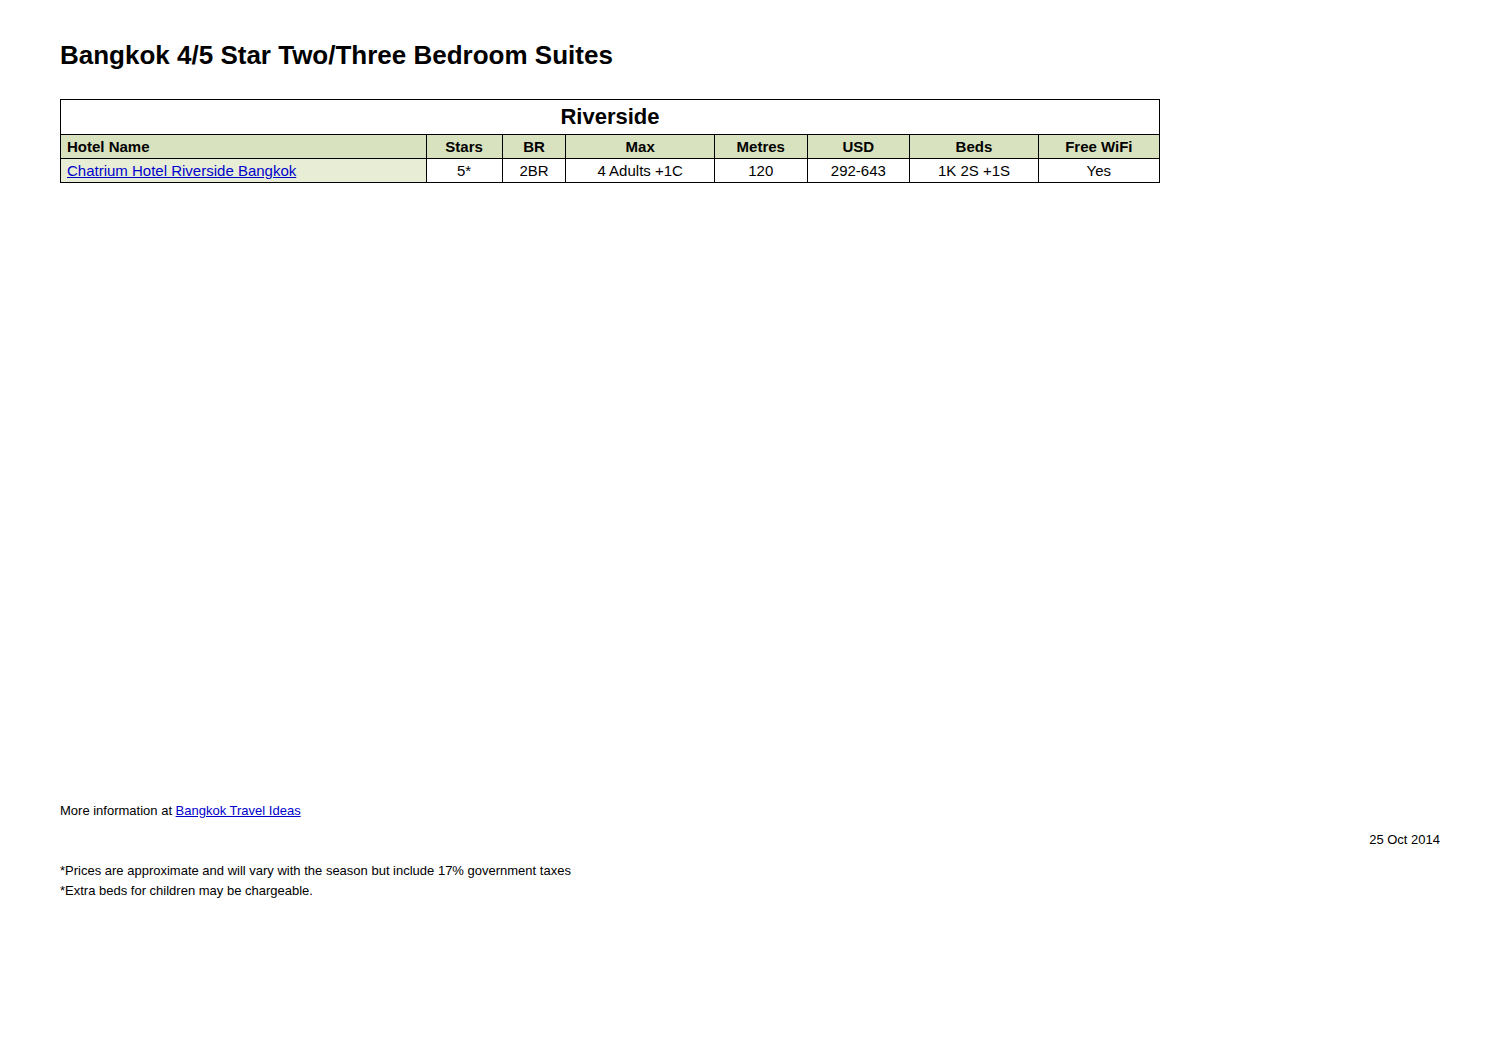Bangkok 4/5 Star Two/Three Bedroom Suites
Riverside
| Hotel Name | Stars | BR | Max | Metres | USD | Beds | Free WiFi |
| --- | --- | --- | --- | --- | --- | --- | --- |
| Chatrium Hotel Riverside Bangkok | 5* | 2BR | 4 Adults +1C | 120 | 292-643 | 1K 2S +1S | Yes |
More information at Bangkok Travel Ideas
25 Oct 2014
*Prices are approximate and will vary with the season but include 17% government taxes
*Extra beds for children may be chargeable.